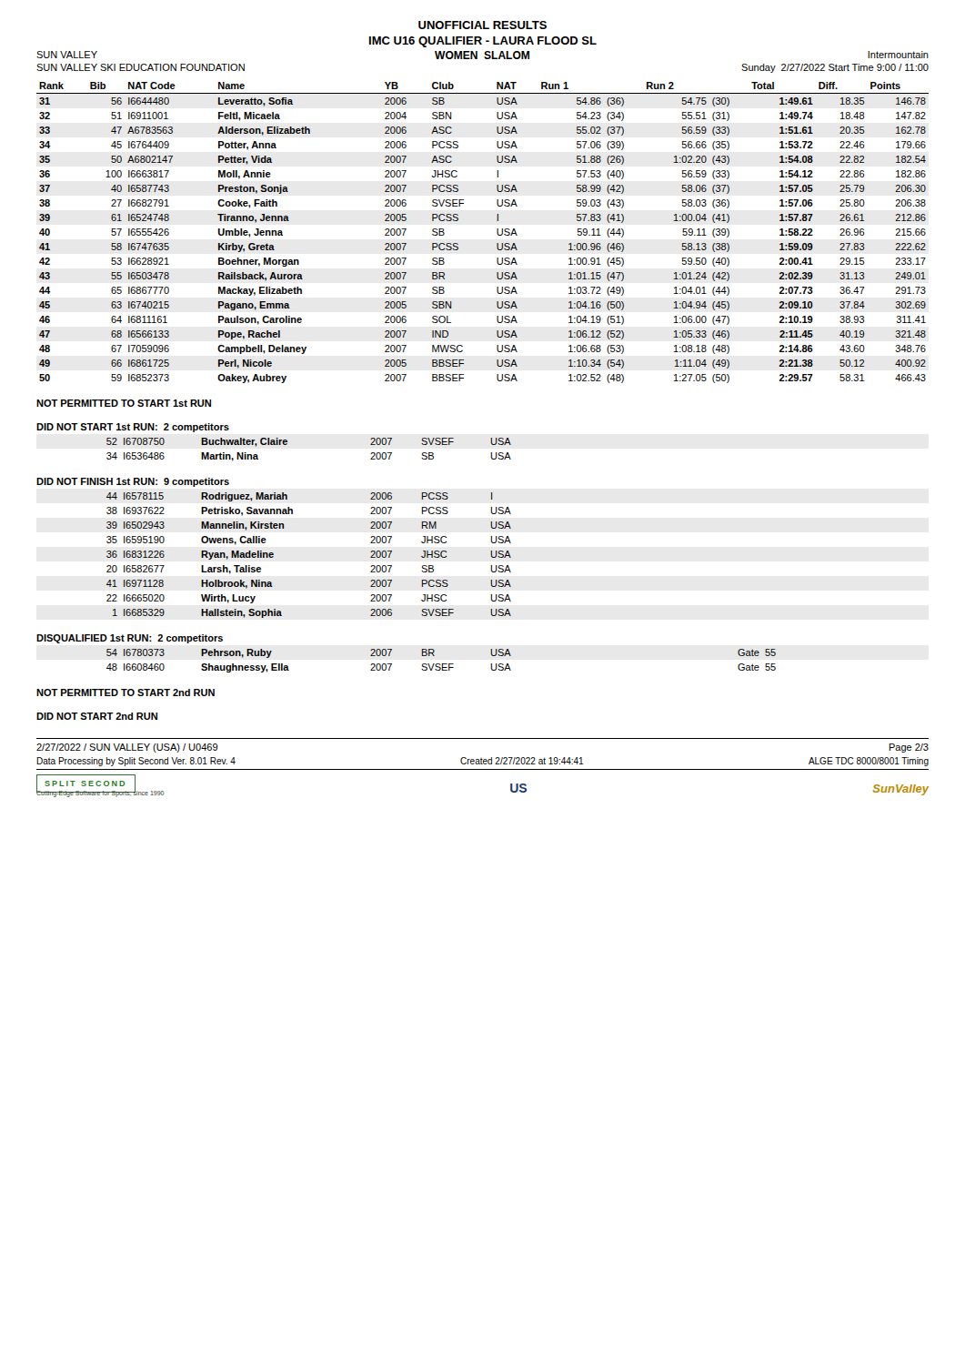UNOFFICIAL RESULTS
IMC U16 QUALIFIER - LAURA FLOOD SL
SUN VALLEY
WOMEN SLALOM
Intermountain
SUN VALLEY SKI EDUCATION FOUNDATION
Sunday 2/27/2022 Start Time 9:00 / 11:00
| Rank | Bib | NAT Code | Name | YB | Club | NAT | Run 1 | Run 2 | Total | Diff. | Points |
| --- | --- | --- | --- | --- | --- | --- | --- | --- | --- | --- | --- |
| 31 | 56 | I6644480 | Leveratto, Sofia | 2006 | SB | USA | 54.86 | (36) | 54.75 | (30) | 1:49.61 | 18.35 | 146.78 |
| 32 | 51 | I6911001 | Feltl, Micaela | 2004 | SBN | USA | 54.23 | (34) | 55.51 | (31) | 1:49.74 | 18.48 | 147.82 |
| 33 | 47 | A6783563 | Alderson, Elizabeth | 2006 | ASC | USA | 55.02 | (37) | 56.59 | (33) | 1:51.61 | 20.35 | 162.78 |
| 34 | 45 | I6764409 | Potter, Anna | 2006 | PCSS | USA | 57.06 | (39) | 56.66 | (35) | 1:53.72 | 22.46 | 179.66 |
| 35 | 50 | A6802147 | Petter, Vida | 2007 | ASC | USA | 51.88 | (26) | 1:02.20 | (43) | 1:54.08 | 22.82 | 182.54 |
| 36 | 100 | I6663817 | Moll, Annie | 2007 | JHSC | I | 57.53 | (40) | 56.59 | (33) | 1:54.12 | 22.86 | 182.86 |
| 37 | 40 | I6587743 | Preston, Sonja | 2007 | PCSS | USA | 58.99 | (42) | 58.06 | (37) | 1:57.05 | 25.79 | 206.30 |
| 38 | 27 | I6682791 | Cooke, Faith | 2006 | SVSEF | USA | 59.03 | (43) | 58.03 | (36) | 1:57.06 | 25.80 | 206.38 |
| 39 | 61 | I6524748 | Tiranno, Jenna | 2005 | PCSS | I | 57.83 | (41) | 1:00.04 | (41) | 1:57.87 | 26.61 | 212.86 |
| 40 | 57 | I6555426 | Umble, Jenna | 2007 | SB | USA | 59.11 | (44) | 59.11 | (39) | 1:58.22 | 26.96 | 215.66 |
| 41 | 58 | I6747635 | Kirby, Greta | 2007 | PCSS | USA | 1:00.96 | (46) | 58.13 | (38) | 1:59.09 | 27.83 | 222.62 |
| 42 | 53 | I6628921 | Boehner, Morgan | 2007 | SB | USA | 1:00.91 | (45) | 59.50 | (40) | 2:00.41 | 29.15 | 233.17 |
| 43 | 55 | I6503478 | Railsback, Aurora | 2007 | BR | USA | 1:01.15 | (47) | 1:01.24 | (42) | 2:02.39 | 31.13 | 249.01 |
| 44 | 65 | I6867770 | Mackay, Elizabeth | 2007 | SB | USA | 1:03.72 | (49) | 1:04.01 | (44) | 2:07.73 | 36.47 | 291.73 |
| 45 | 63 | I6740215 | Pagano, Emma | 2005 | SBN | USA | 1:04.16 | (50) | 1:04.94 | (45) | 2:09.10 | 37.84 | 302.69 |
| 46 | 64 | I6811161 | Paulson, Caroline | 2006 | SOL | USA | 1:04.19 | (51) | 1:06.00 | (47) | 2:10.19 | 38.93 | 311.41 |
| 47 | 68 | I6566133 | Pope, Rachel | 2007 | IND | USA | 1:06.12 | (52) | 1:05.33 | (46) | 2:11.45 | 40.19 | 321.48 |
| 48 | 67 | I7059096 | Campbell, Delaney | 2007 | MWSC | USA | 1:06.68 | (53) | 1:08.18 | (48) | 2:14.86 | 43.60 | 348.76 |
| 49 | 66 | I6861725 | Perl, Nicole | 2005 | BBSEF | USA | 1:10.34 | (54) | 1:11.04 | (49) | 2:21.38 | 50.12 | 400.92 |
| 50 | 59 | I6852373 | Oakey, Aubrey | 2007 | BBSEF | USA | 1:02.52 | (48) | 1:27.05 | (50) | 2:29.57 | 58.31 | 466.43 |
NOT PERMITTED TO START 1st RUN
DID NOT START 1st RUN: 2 competitors
| | 52 | I6708750 | Buchwalter, Claire | 2007 | SVSEF | USA | |
| | 34 | I6536486 | Martin, Nina | 2007 | SB | USA | |
DID NOT FINISH 1st RUN: 9 competitors
| | 44 | I6578115 | Rodriguez, Mariah | 2006 | PCSS | I | |
| | 38 | I6937622 | Petrisko, Savannah | 2007 | PCSS | USA | |
| | 39 | I6502943 | Mannelin, Kirsten | 2007 | RM | USA | |
| | 35 | I6595190 | Owens, Callie | 2007 | JHSC | USA | |
| | 36 | I6831226 | Ryan, Madeline | 2007 | JHSC | USA | |
| | 20 | I6582677 | Larsh, Talise | 2007 | SB | USA | |
| | 41 | I6971128 | Holbrook, Nina | 2007 | PCSS | USA | |
| | 22 | I6665020 | Wirth, Lucy | 2007 | JHSC | USA | |
| | 1 | I6685329 | Hallstein, Sophia | 2006 | SVSEF | USA | |
DISQUALIFIED 1st RUN: 2 competitors
| | 54 | I6780373 | Pehrson, Ruby | 2007 | BR | USA | | Gate 55 |
| | 48 | I6608460 | Shaughnessy, Ella | 2007 | SVSEF | USA | | Gate 55 |
NOT PERMITTED TO START 2nd RUN
DID NOT START 2nd RUN
2/27/2022 / SUN VALLEY (USA) / U0469
Page 2/3
Data Processing by Split Second Ver. 8.01 Rev. 4
Created 2/27/2022 at 19:44:41
ALGE TDC 8000/8001 Timing
SPLIT SECOND
Cutting-Edge Software for Sports, since 1990
US
SunValley